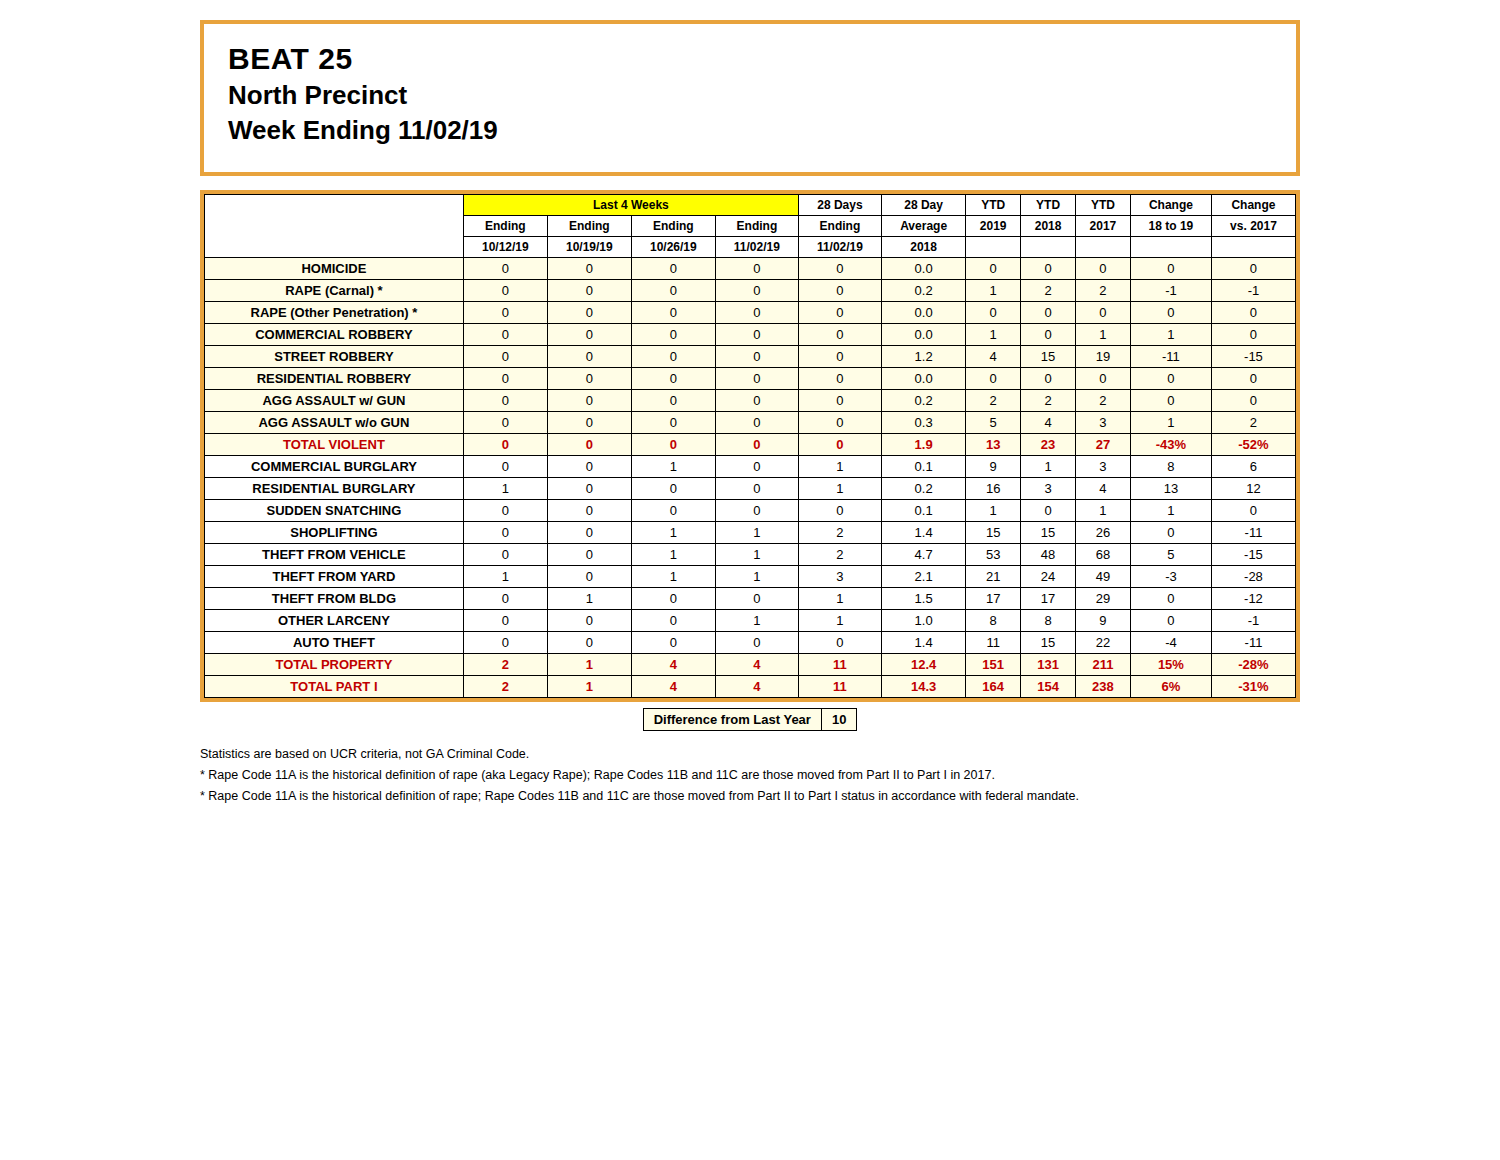BEAT 25
North Precinct
Week Ending 11/02/19
| | Last 4 Weeks | 28 Days | 28 Day | YTD | YTD | YTD | Change | Change |
| --- | --- | --- | --- | --- | --- | --- | --- | --- |
| Ending | Ending | Ending | Ending | Ending | Average | 2019 | 2018 | 2017 | 18 to 19 | vs. 2017 |
| 10/12/19 | 10/19/19 | 10/26/19 | 11/02/19 | 11/02/19 | 2018 | | | | | |
| HOMICIDE | 0 | 0 | 0 | 0 | 0 | 0.0 | 0 | 0 | 0 | 0 | 0 |
| RAPE (Carnal) * | 0 | 0 | 0 | 0 | 0 | 0.2 | 1 | 2 | 2 | -1 | -1 |
| RAPE (Other Penetration) * | 0 | 0 | 0 | 0 | 0 | 0.0 | 0 | 0 | 0 | 0 | 0 |
| COMMERCIAL ROBBERY | 0 | 0 | 0 | 0 | 0 | 0.0 | 1 | 0 | 1 | 1 | 0 |
| STREET ROBBERY | 0 | 0 | 0 | 0 | 0 | 1.2 | 4 | 15 | 19 | -11 | -15 |
| RESIDENTIAL ROBBERY | 0 | 0 | 0 | 0 | 0 | 0.0 | 0 | 0 | 0 | 0 | 0 |
| AGG ASSAULT w/ GUN | 0 | 0 | 0 | 0 | 0 | 0.2 | 2 | 2 | 2 | 0 | 0 |
| AGG ASSAULT w/o GUN | 0 | 0 | 0 | 0 | 0 | 0.3 | 5 | 4 | 3 | 1 | 2 |
| TOTAL VIOLENT | 0 | 0 | 0 | 0 | 0 | 1.9 | 13 | 23 | 27 | -43% | -52% |
| COMMERCIAL BURGLARY | 0 | 0 | 1 | 0 | 1 | 0.1 | 9 | 1 | 3 | 8 | 6 |
| RESIDENTIAL BURGLARY | 1 | 0 | 0 | 0 | 1 | 0.2 | 16 | 3 | 4 | 13 | 12 |
| SUDDEN SNATCHING | 0 | 0 | 0 | 0 | 0 | 0.1 | 1 | 0 | 1 | 1 | 0 |
| SHOPLIFTING | 0 | 0 | 1 | 1 | 2 | 1.4 | 15 | 15 | 26 | 0 | -11 |
| THEFT FROM VEHICLE | 0 | 0 | 1 | 1 | 2 | 4.7 | 53 | 48 | 68 | 5 | -15 |
| THEFT FROM YARD | 1 | 0 | 1 | 1 | 3 | 2.1 | 21 | 24 | 49 | -3 | -28 |
| THEFT FROM BLDG | 0 | 1 | 0 | 0 | 1 | 1.5 | 17 | 17 | 29 | 0 | -12 |
| OTHER LARCENY | 0 | 0 | 0 | 1 | 1 | 1.0 | 8 | 8 | 9 | 0 | -1 |
| AUTO THEFT | 0 | 0 | 0 | 0 | 0 | 1.4 | 11 | 15 | 22 | -4 | -11 |
| TOTAL PROPERTY | 2 | 1 | 4 | 4 | 11 | 12.4 | 151 | 131 | 211 | 15% | -28% |
| TOTAL PART I | 2 | 1 | 4 | 4 | 11 | 14.3 | 164 | 154 | 238 | 6% | -31% |
| Difference from Last Year | 10 |
Statistics are based on UCR criteria, not GA Criminal Code.
* Rape Code 11A is the historical definition of rape (aka Legacy Rape); Rape Codes 11B and 11C are those moved from Part II to Part I in 2017.
* Rape Code 11A is the historical definition of rape; Rape Codes 11B and 11C are those moved from Part II to Part I status in accordance with federal mandate.